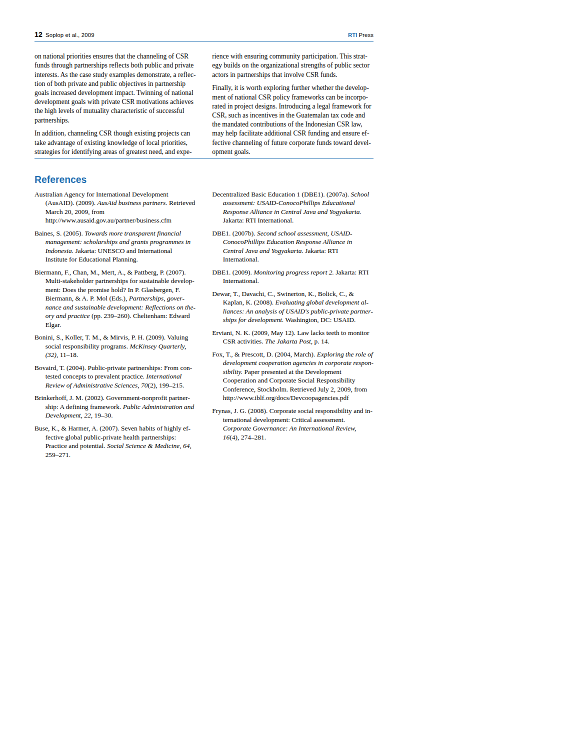12 Soplop et al., 2009
RTI Press
on national priorities ensures that the channeling of CSR funds through partnerships reflects both public and private interests. As the case study examples demonstrate, a reflection of both private and public objectives in partnership goals increased development impact. Twinning of national development goals with private CSR motivations achieves the high levels of mutuality characteristic of successful partnerships.
In addition, channeling CSR though existing projects can take advantage of existing knowledge of local priorities, strategies for identifying areas of greatest need, and experience with ensuring community participation. This strategy builds on the organizational strengths of public sector actors in partnerships that involve CSR funds.
Finally, it is worth exploring further whether the development of national CSR policy frameworks can be incorporated in project designs. Introducing a legal framework for CSR, such as incentives in the Guatemalan tax code and the mandated contributions of the Indonesian CSR law, may help facilitate additional CSR funding and ensure effective channeling of future corporate funds toward development goals.
References
Australian Agency for International Development (AusAID). (2009). AusAid business partners. Retrieved March 20, 2009, from http://www.ausaid.gov.au/partner/business.cfm
Baines, S. (2005). Towards more transparent financial management: scholarships and grants programmes in Indonesia. Jakarta: UNESCO and International Institute for Educational Planning.
Biermann, F., Chan, M., Mert, A., & Pattberg, P. (2007). Multi-stakeholder partnerships for sustainable development: Does the promise hold? In P. Glasbergen, F. Biermann, & A. P. Mol (Eds.), Partnerships, governance and sustainable development: Reflections on theory and practice (pp. 239–260). Cheltenham: Edward Elgar.
Bonini, S., Koller, T. M., & Mirvis, P. H. (2009). Valuing social responsibility programs. McKinsey Quarterly, (32), 11–18.
Bovaird, T. (2004). Public-private partnerships: From contested concepts to prevalent practice. International Review of Administrative Sciences, 70(2), 199–215.
Brinkerhoff, J. M. (2002). Government-nonprofit partnership: A defining framework. Public Administration and Development, 22, 19–30.
Buse, K., & Harmer, A. (2007). Seven habits of highly effective global public-private health partnerships: Practice and potential. Social Science & Medicine, 64, 259–271.
Decentralized Basic Education 1 (DBE1). (2007a). School assessment: USAID-ConocoPhillips Educational Response Alliance in Central Java and Yogyakarta. Jakarta: RTI International.
DBE1. (2007b). Second school assessment, USAID-ConocoPhillips Education Response Alliance in Central Java and Yogyakarta. Jakarta: RTI International.
DBE1. (2009). Monitoring progress report 2. Jakarta: RTI International.
Dewar, T., Davachi, C., Swinerton, K., Bolick, C., & Kaplan, K. (2008). Evaluating global development alliances: An analysis of USAID's public-private partnerships for development. Washington, DC: USAID.
Erviani, N. K. (2009, May 12). Law lacks teeth to monitor CSR activities. The Jakarta Post, p. 14.
Fox, T., & Prescott, D. (2004, March). Exploring the role of development cooperation agencies in corporate responsibility. Paper presented at the Development Cooperation and Corporate Social Responsibility Conference, Stockholm. Retrieved July 2, 2009, from http://www.iblf.org/docs/Devcoopagencies.pdf
Frynas, J. G. (2008). Corporate social responsibility and international development: Critical assessment. Corporate Governance: An International Review, 16(4), 274–281.